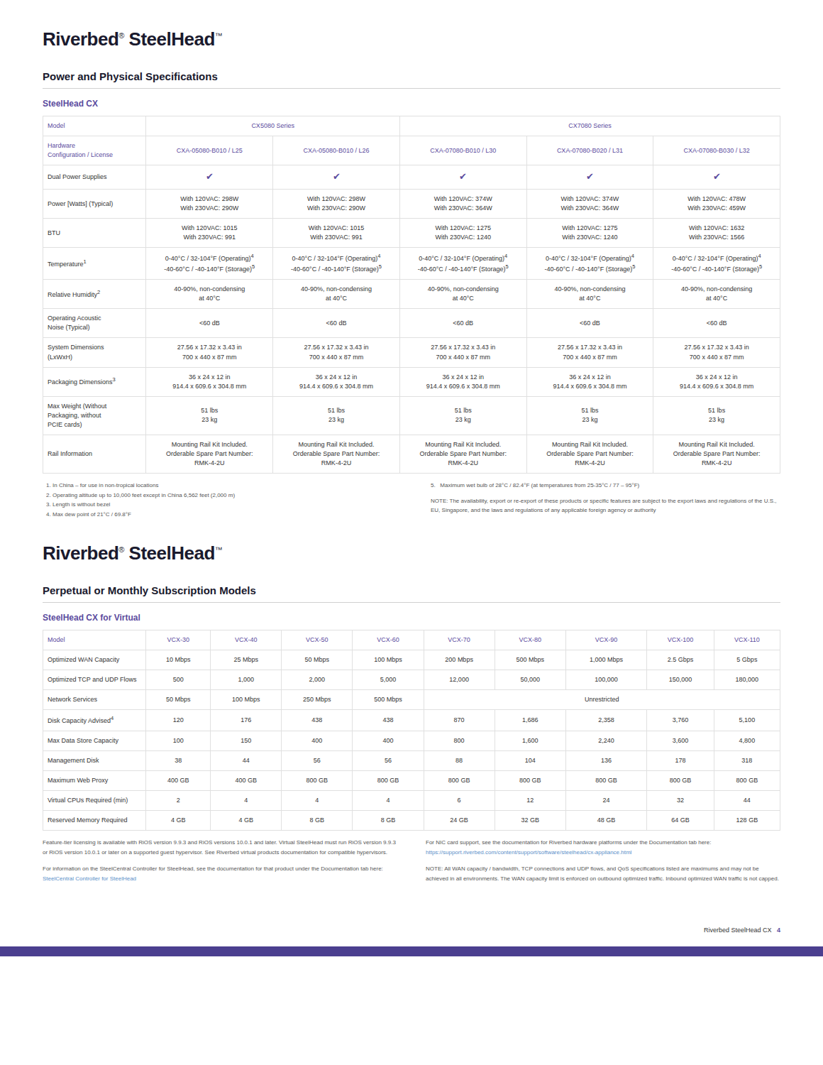Riverbed® SteelHead™
Power and Physical Specifications
SteelHead CX
| Model | CX5080 Series | CX7080 Series |
| --- | --- | --- |
| Hardware Configuration / License | CXA-05080-B010 / L25 | CXA-05080-B010 / L26 | CXA-07080-B010 / L30 | CXA-07080-B020 / L31 | CXA-07080-B030 / L32 |
| Dual Power Supplies | ✔ | ✔ | ✔ | ✔ | ✔ |
| Power [Watts] (Typical) | With 120VAC: 298W With 230VAC: 290W | With 120VAC: 298W With 230VAC: 290W | With 120VAC: 374W With 230VAC: 364W | With 120VAC: 374W With 230VAC: 364W | With 120VAC: 478W With 230VAC: 459W |
| BTU | With 120VAC: 1015 With 230VAC: 991 | With 120VAC: 1015 With 230VAC: 991 | With 120VAC: 1275 With 230VAC: 1240 | With 120VAC: 1275 With 230VAC: 1240 | With 120VAC: 1632 With 230VAC: 1566 |
| Temperature 1 | 0-40°C / 32-104°F (Operating) 4 -40-60°C / -40-140°F (Storage) 5 | 0-40°C / 32-104°F (Operating) 4 -40-60°C / -40-140°F (Storage) 5 | 0-40°C / 32-104°F (Operating) 4 -40-60°C / -40-140°F (Storage) 5 | 0-40°C / 32-104°F (Operating) 4 -40-60°C / -40-140°F (Storage) 5 | 0-40°C / 32-104°F (Operating) 4 -40-60°C / -40-140°F (Storage) 5 |
| Relative Humidity 2 | 40-90%, non-condensing at 40°C | 40-90%, non-condensing at 40°C | 40-90%, non-condensing at 40°C | 40-90%, non-condensing at 40°C | 40-90%, non-condensing at 40°C |
| Operating Acoustic Noise (Typical) | <60 dB | <60 dB | <60 dB | <60 dB | <60 dB |
| System Dimensions (LxWxH) | 27.56 x 17.32 x 3.43 in 700 x 440 x 87 mm | 27.56 x 17.32 x 3.43 in 700 x 440 x 87 mm | 27.56 x 17.32 x 3.43 in 700 x 440 x 87 mm | 27.56 x 17.32 x 3.43 in 700 x 440 x 87 mm | 27.56 x 17.32 x 3.43 in 700 x 440 x 87 mm |
| Packaging Dimensions 3 | 36 x 24 x 12 in 914.4 x 609.6 x 304.8 mm | 36 x 24 x 12 in 914.4 x 609.6 x 304.8 mm | 36 x 24 x 12 in 914.4 x 609.6 x 304.8 mm | 36 x 24 x 12 in 914.4 x 609.6 x 304.8 mm | 36 x 24 x 12 in 914.4 x 609.6 x 304.8 mm |
| Max Weight (Without Packaging, without PCIE cards) | 51 lbs 23 kg | 51 lbs 23 kg | 51 lbs 23 kg | 51 lbs 23 kg | 51 lbs 23 kg |
| Rail Information | Mounting Rail Kit Included. Orderable Spare Part Number: RMK-4-2U | Mounting Rail Kit Included. Orderable Spare Part Number: RMK-4-2U | Mounting Rail Kit Included. Orderable Spare Part Number: RMK-4-2U | Mounting Rail Kit Included. Orderable Spare Part Number: RMK-4-2U | Mounting Rail Kit Included. Orderable Spare Part Number: RMK-4-2U |
In China – for use in non-tropical locations
Operating altitude up to 10,000 feet except in China 6,562 feet (2,000 m)
Length is without bezel
Max dew point of 21°C / 69.8°F
5. Maximum wet bulb of 28°C / 82.4°F (at temperatures from 25-35°C / 77 – 95°F)
NOTE: The availability, export or re-export of these products or specific features are subject to the export laws and regulations of the U.S., EU, Singapore, and the laws and regulations of any applicable foreign agency or authority
Riverbed® SteelHead™
Perpetual or Monthly Subscription Models
SteelHead CX for Virtual
| Model | VCX-30 | VCX-40 | VCX-50 | VCX-60 | VCX-70 | VCX-80 | VCX-90 | VCX-100 | VCX-110 |
| --- | --- | --- | --- | --- | --- | --- | --- | --- | --- |
| Optimized WAN Capacity | 10 Mbps | 25 Mbps | 50 Mbps | 100 Mbps | 200 Mbps | 500 Mbps | 1,000 Mbps | 2.5 Gbps | 5 Gbps |
| Optimized TCP and UDP Flows | 500 | 1,000 | 2,000 | 5,000 | 12,000 | 50,000 | 100,000 | 150,000 | 180,000 |
| Network Services | 50 Mbps | 100 Mbps | 250 Mbps | 500 Mbps | Unrestricted |
| Disk Capacity Advised 4 | 120 | 176 | 438 | 438 | 870 | 1,686 | 2,358 | 3,760 | 5,100 |
| Max Data Store Capacity | 100 | 150 | 400 | 400 | 800 | 1,600 | 2,240 | 3,600 | 4,800 |
| Management Disk | 38 | 44 | 56 | 56 | 88 | 104 | 136 | 178 | 318 |
| Maximum Web Proxy | 400 GB | 400 GB | 800 GB | 800 GB | 800 GB | 800 GB | 800 GB | 800 GB | 800 GB |
| Virtual CPUs Required (min) | 2 | 4 | 4 | 4 | 6 | 12 | 24 | 32 | 44 |
| Reserved Memory Required | 4 GB | 4 GB | 8 GB | 8 GB | 24 GB | 32 GB | 48 GB | 64 GB | 128 GB |
Feature-tier licensing is available with RiOS version 9.9.3 and RiOS versions 10.0.1 and later. Virtual SteelHead must run RiOS version 9.9.3 or RiOS version 10.0.1 or later on a supported guest hypervisor. See Riverbed virtual products documentation for compatible hypervisors.
For information on the SteelCentral Controller for SteelHead, see the documentation for that product under the Documentation tab here: SteelCentral Controller for SteelHead
For NIC card support, see the documentation for Riverbed hardware platforms under the Documentation tab here: https://support.riverbed.com/content/support/software/steelhead/cx-appliance.html
NOTE: All WAN capacity / bandwidth, TCP connections and UDP flows, and QoS specifications listed are maximums and may not be achieved in all environments. The WAN capacity limit is enforced on outbound optimized traffic. Inbound optimized WAN traffic is not capped.
Riverbed SteelHead CX 4